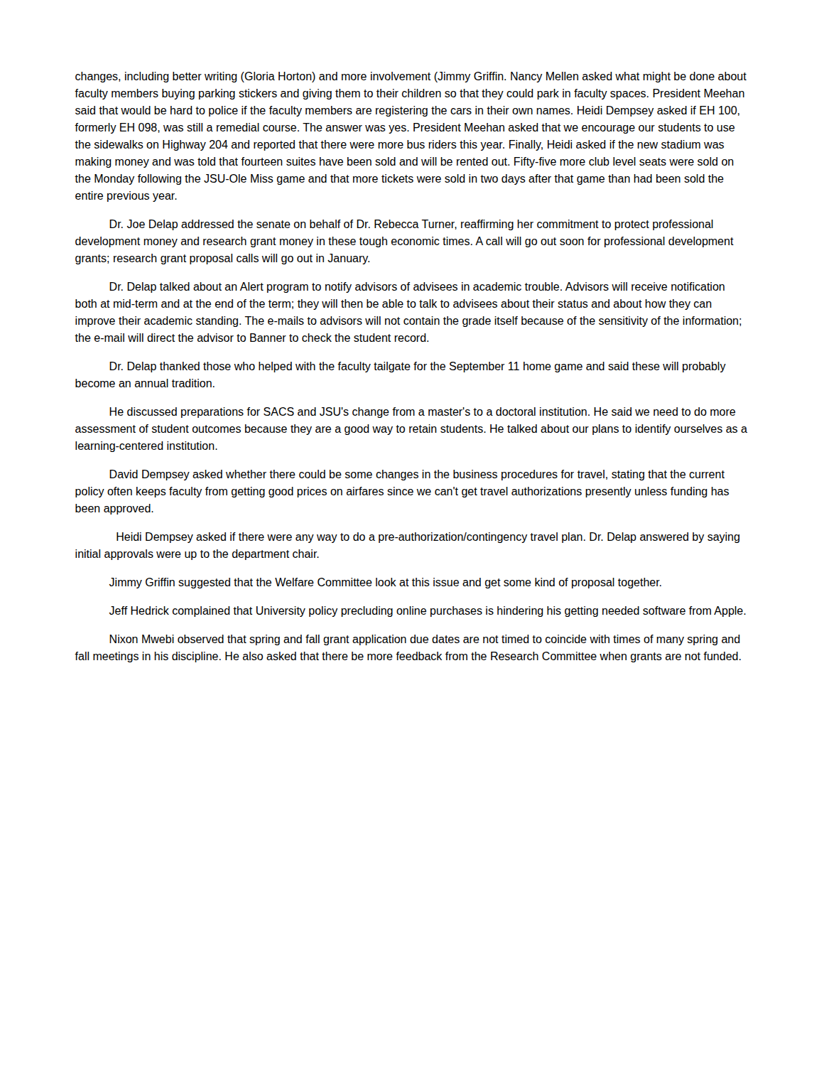changes, including better writing (Gloria Horton) and more involvement (Jimmy Griffin. Nancy Mellen asked what might be done about faculty members buying parking stickers and giving them to their children so that they could park in faculty spaces. President Meehan said that would be hard to police if the faculty members are registering the cars in their own names. Heidi Dempsey asked if EH 100, formerly EH 098, was still a remedial course. The answer was yes. President Meehan asked that we encourage our students to use the sidewalks on Highway 204 and reported that there were more bus riders this year. Finally, Heidi asked if the new stadium was making money and was told that fourteen suites have been sold and will be rented out. Fifty-five more club level seats were sold on the Monday following the JSU-Ole Miss game and that more tickets were sold in two days after that game than had been sold the entire previous year.
Dr. Joe Delap addressed the senate on behalf of Dr. Rebecca Turner, reaffirming her commitment to protect professional development money and research grant money in these tough economic times. A call will go out soon for professional development grants; research grant proposal calls will go out in January.
Dr. Delap talked about an Alert program to notify advisors of advisees in academic trouble. Advisors will receive notification both at mid-term and at the end of the term; they will then be able to talk to advisees about their status and about how they can improve their academic standing. The e-mails to advisors will not contain the grade itself because of the sensitivity of the information; the e-mail will direct the advisor to Banner to check the student record.
Dr. Delap thanked those who helped with the faculty tailgate for the September 11 home game and said these will probably become an annual tradition.
He discussed preparations for SACS and JSU's change from a master's to a doctoral institution. He said we need to do more assessment of student outcomes because they are a good way to retain students. He talked about our plans to identify ourselves as a learning-centered institution.
David Dempsey asked whether there could be some changes in the business procedures for travel, stating that the current policy often keeps faculty from getting good prices on airfares since we can't get travel authorizations presently unless funding has been approved.
Heidi Dempsey asked if there were any way to do a pre-authorization/contingency travel plan. Dr. Delap answered by saying initial approvals were up to the department chair.
Jimmy Griffin suggested that the Welfare Committee look at this issue and get some kind of proposal together.
Jeff Hedrick complained that University policy precluding online purchases is hindering his getting needed software from Apple.
Nixon Mwebi observed that spring and fall grant application due dates are not timed to coincide with times of many spring and fall meetings in his discipline. He also asked that there be more feedback from the Research Committee when grants are not funded.